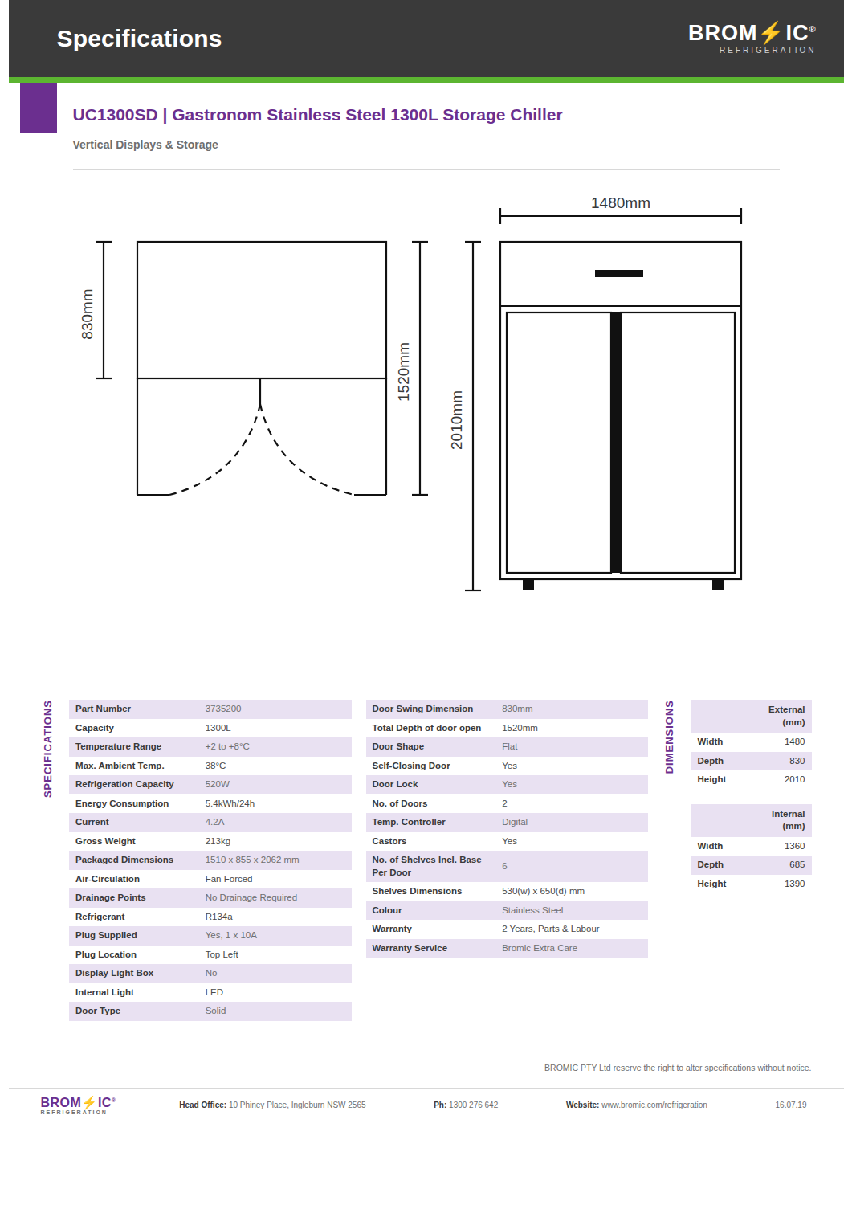Specifications
BROM⚡IC®
REFRIGERATION
UC1300SD | Gastronom Stainless Steel 1300L Storage Chiller
Vertical Displays & Storage
830mm 1520mm 1480mm 2010mm
SPECIFICATIONS
| Part Number | 3735200 |
| Capacity | 1300L |
| Temperature Range | +2 to +8°C |
| Max. Ambient Temp. | 38°C |
| Refrigeration Capacity | 520W |
| Energy Consumption | 5.4kWh/24h |
| Current | 4.2A |
| Gross Weight | 213kg |
| Packaged Dimensions | 1510 x 855 x 2062 mm |
| Air-Circulation | Fan Forced |
| Drainage Points | No Drainage Required |
| Refrigerant | R134a |
| Plug Supplied | Yes, 1 x 10A |
| Plug Location | Top Left |
| Display Light Box | No |
| Internal Light | LED |
| Door Type | Solid |
| Door Swing Dimension | 830mm |
| Total Depth of door open | 1520mm |
| Door Shape | Flat |
| Self-Closing Door | Yes |
| Door Lock | Yes |
| No. of Doors | 2 |
| Temp. Controller | Digital |
| Castors | Yes |
| No. of Shelves Incl. Base Per Door | 6 |
| Shelves Dimensions | 530(w) x 650(d) mm |
| Colour | Stainless Steel |
| Warranty | 2 Years, Parts & Labour |
| Warranty Service | Bromic Extra Care |
DIMENSIONS
| External (mm) |
| --- |
| Width | 1480 |
| Depth | 830 |
| Height | 2010 |
| Internal (mm) |
| --- |
| Width | 1360 |
| Depth | 685 |
| Height | 1390 |
BROMIC PTY Ltd reserve the right to alter specifications without notice.
BROM⚡IC®
REFRIGERATION
Head Office: 10 Phiney Place, Ingleburn NSW 2565
Ph: 1300 276 642
Website: www.bromic.com/refrigeration
16.07.19